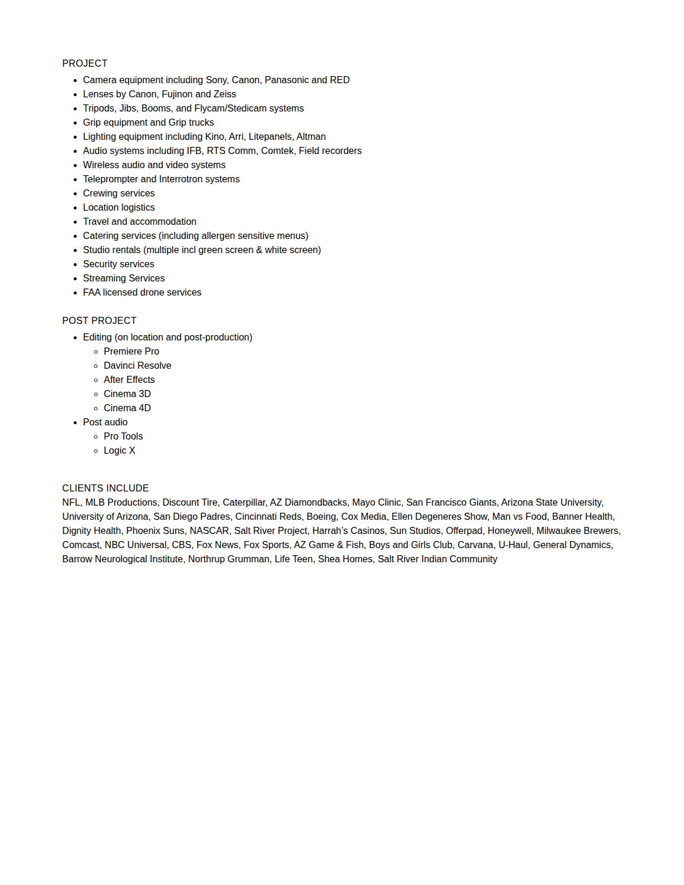PROJECT
Camera equipment including Sony, Canon, Panasonic and RED
Lenses by Canon, Fujinon and Zeiss
Tripods, Jibs, Booms, and Flycam/Stedicam systems
Grip equipment and Grip trucks
Lighting equipment including Kino, Arri, Litepanels, Altman
Audio systems including IFB, RTS Comm, Comtek, Field recorders
Wireless audio and video systems
Teleprompter and Interrotron systems
Crewing services
Location logistics
Travel and accommodation
Catering services (including allergen sensitive menus)
Studio rentals (multiple incl green screen & white screen)
Security services
Streaming Services
FAA licensed drone services
POST PROJECT
Editing (on location and post-production)
Premiere Pro
Davinci Resolve
After Effects
Cinema 3D
Cinema 4D
Post audio
Pro Tools
Logic X
CLIENTS INCLUDE
NFL, MLB Productions, Discount Tire, Caterpillar, AZ Diamondbacks, Mayo Clinic, San Francisco Giants, Arizona State University, University of Arizona, San Diego Padres, Cincinnati Reds, Boeing, Cox Media, Ellen Degeneres Show, Man vs Food, Banner Health, Dignity Health, Phoenix Suns, NASCAR, Salt River Project, Harrah’s Casinos, Sun Studios, Offerpad, Honeywell, Milwaukee Brewers, Comcast, NBC Universal, CBS, Fox News, Fox Sports, AZ Game & Fish, Boys and Girls Club, Carvana, U-Haul, General Dynamics, Barrow Neurological Institute, Northrup Grumman, Life Teen, Shea Homes, Salt River Indian Community